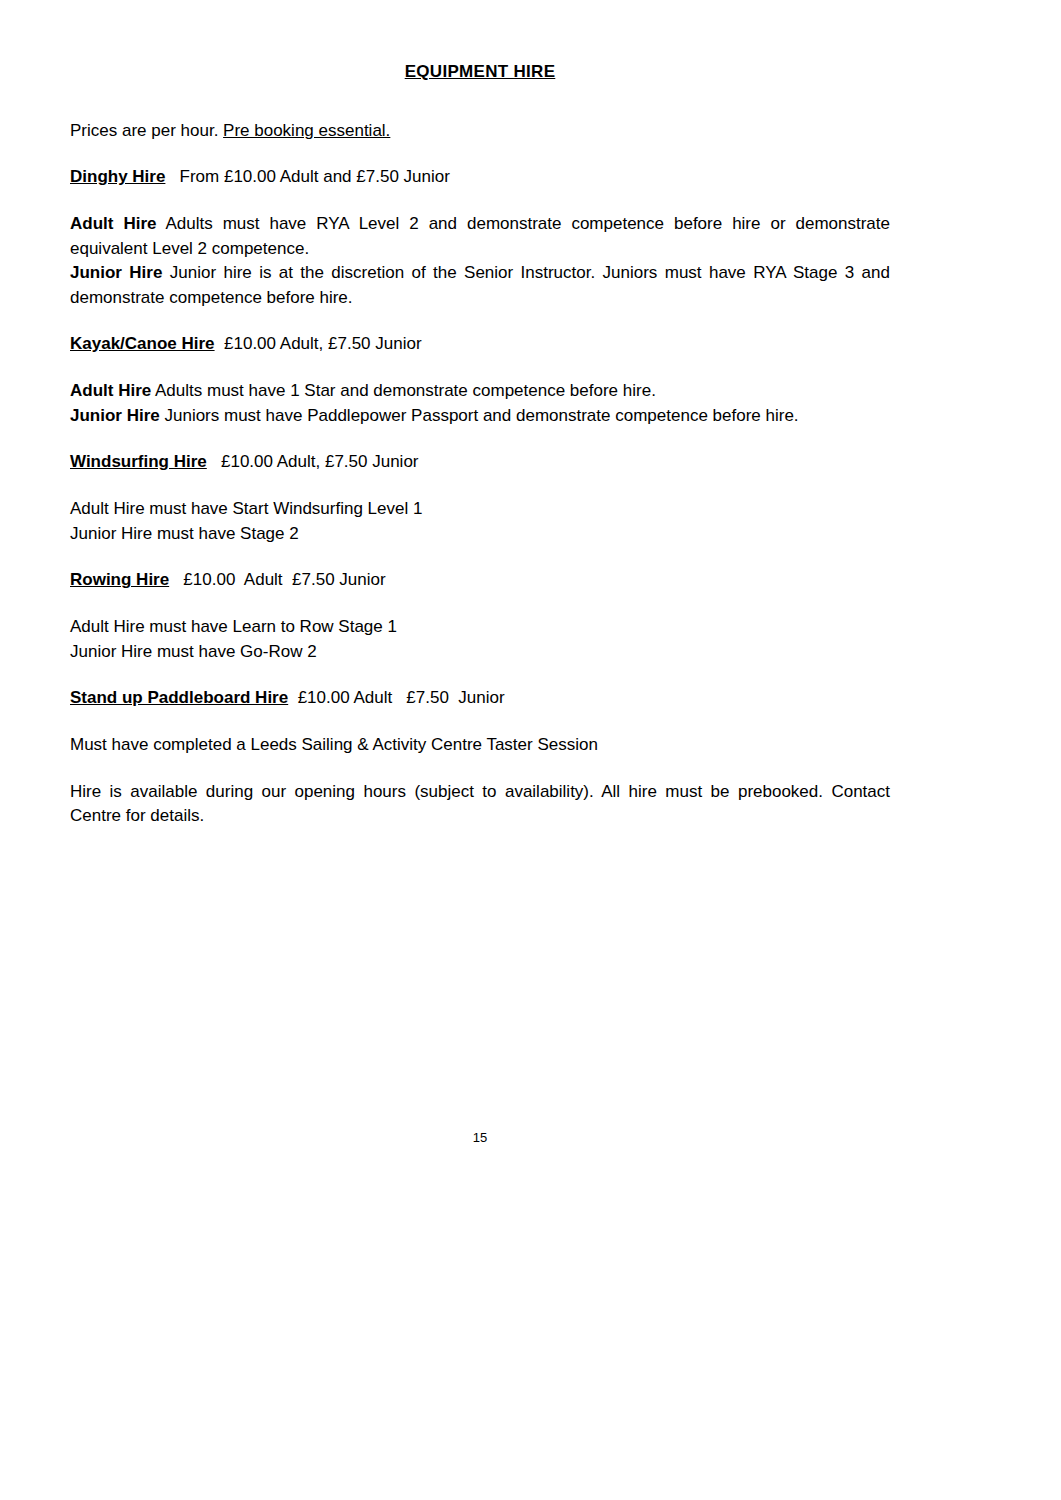EQUIPMENT HIRE
Prices are per hour. Pre booking essential.
Dinghy Hire From £10.00 Adult and £7.50 Junior
Adult Hire Adults must have RYA Level 2 and demonstrate competence before hire or demonstrate equivalent Level 2 competence.
Junior Hire Junior hire is at the discretion of the Senior Instructor. Juniors must have RYA Stage 3 and demonstrate competence before hire.
Kayak/Canoe Hire £10.00 Adult, £7.50 Junior
Adult Hire Adults must have 1 Star and demonstrate competence before hire.
Junior Hire Juniors must have Paddlepower Passport and demonstrate competence before hire.
Windsurfing Hire £10.00 Adult, £7.50 Junior
Adult Hire must have Start Windsurfing Level 1
Junior Hire must have Stage 2
Rowing Hire £10.00 Adult £7.50 Junior
Adult Hire must have Learn to Row Stage 1
Junior Hire must have Go-Row 2
Stand up Paddleboard Hire £10.00 Adult £7.50 Junior
Must have completed a Leeds Sailing & Activity Centre Taster Session
Hire is available during our opening hours (subject to availability). All hire must be prebooked. Contact Centre for details.
15